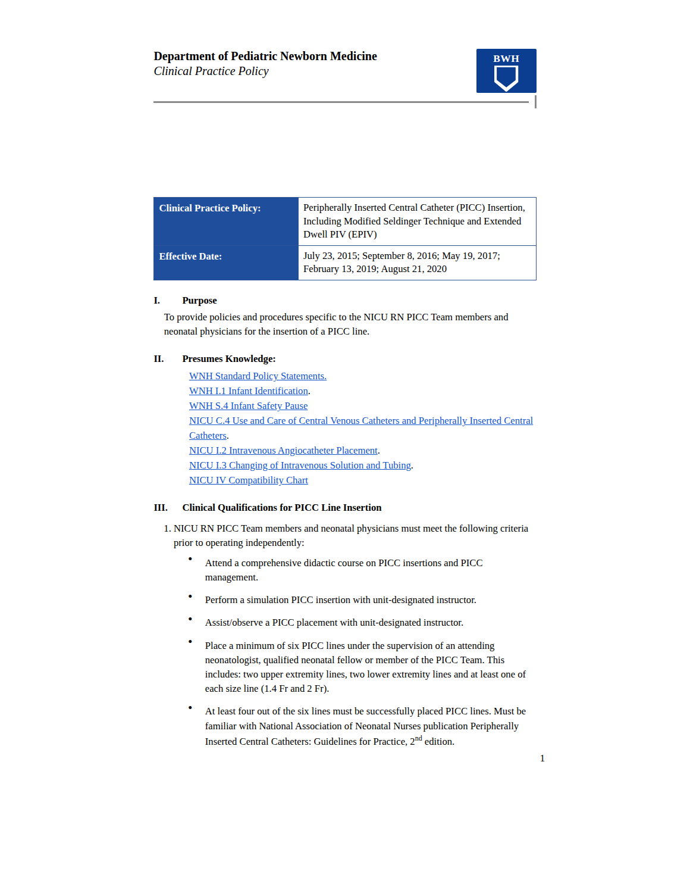Department of Pediatric Newborn Medicine
Clinical Practice Policy
BWH
| Clinical Practice Policy: | Peripherally Inserted Central Catheter (PICC) Insertion, Including Modified Seldinger Technique and Extended Dwell PIV (EPIV) |
| Effective Date: | July 23, 2015; September 8, 2016; May 19, 2017; February 13, 2019; August 21, 2020 |
I. Purpose
To provide policies and procedures specific to the NICU RN PICC Team members and neonatal physicians for the insertion of a PICC line.
II. Presumes Knowledge:
WNH Standard Policy Statements.
WNH I.1 Infant Identification.
WNH S.4 Infant Safety Pause
NICU C.4 Use and Care of Central Venous Catheters and Peripherally Inserted Central Catheters.
NICU I.2 Intravenous Angiocatheter Placement.
NICU I.3 Changing of Intravenous Solution and Tubing.
NICU IV Compatibility Chart
III. Clinical Qualifications for PICC Line Insertion
NICU RN PICC Team members and neonatal physicians must meet the following criteria prior to operating independently:
Attend a comprehensive didactic course on PICC insertions and PICC management.
Perform a simulation PICC insertion with unit-designated instructor.
Assist/observe a PICC placement with unit-designated instructor.
Place a minimum of six PICC lines under the supervision of an attending neonatologist, qualified neonatal fellow or member of the PICC Team. This includes: two upper extremity lines, two lower extremity lines and at least one of each size line (1.4 Fr and 2 Fr).
At least four out of the six lines must be successfully placed PICC lines. Must be familiar with National Association of Neonatal Nurses publication Peripherally Inserted Central Catheters: Guidelines for Practice, 2nd edition.
1